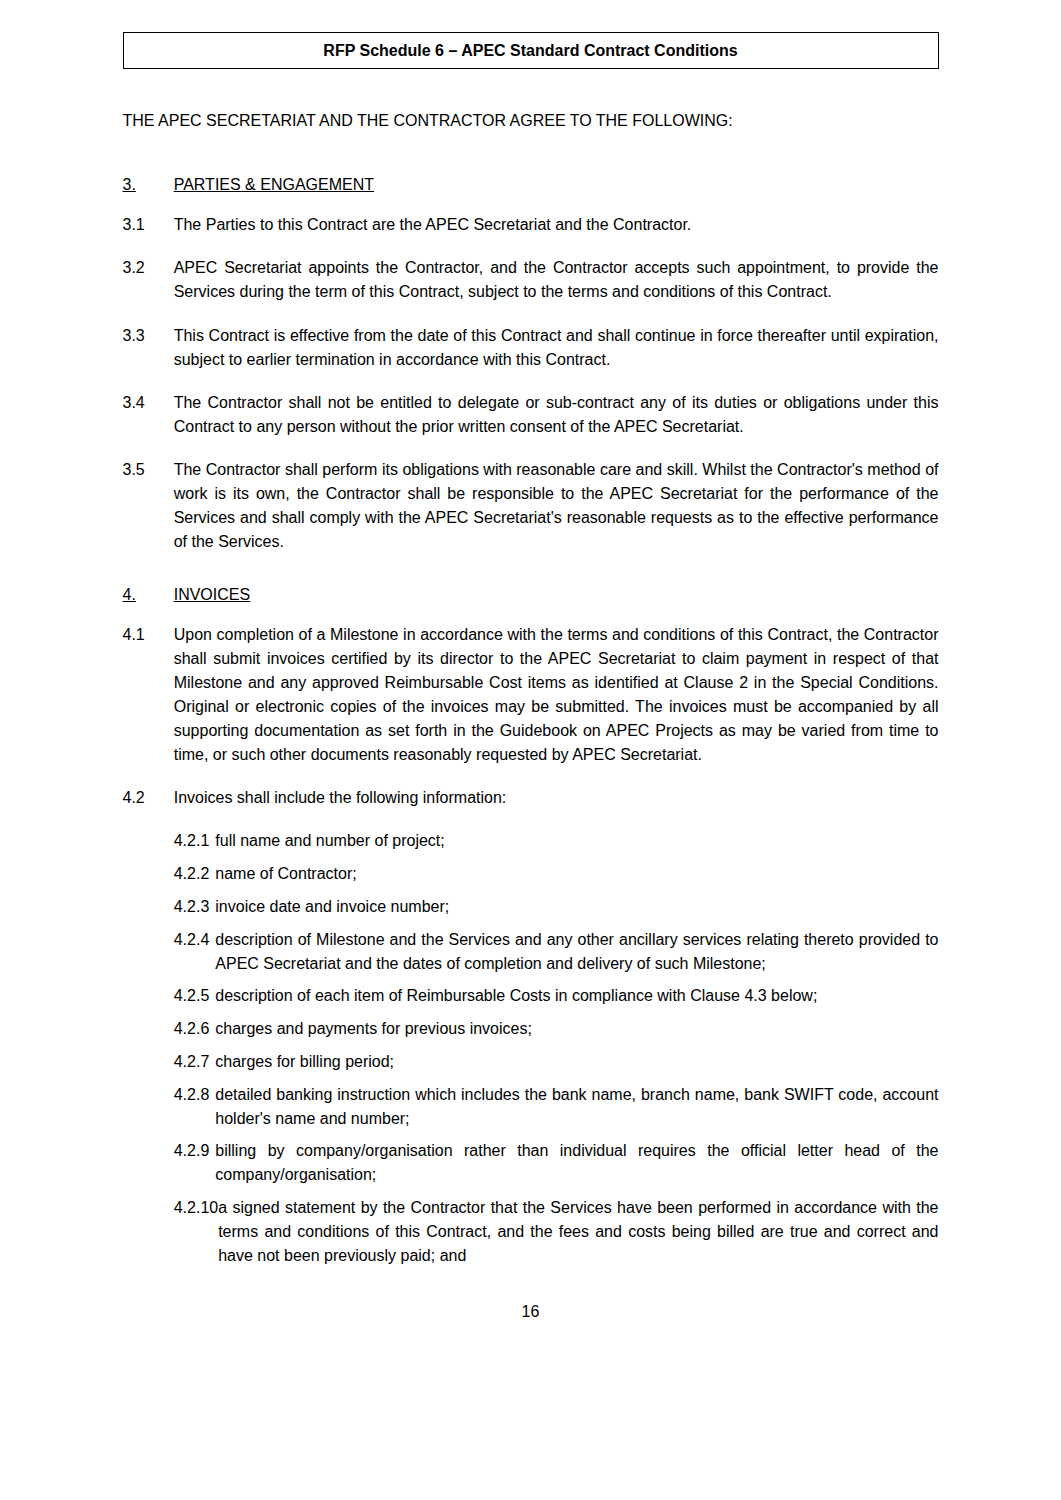RFP Schedule 6 – APEC Standard Contract Conditions
THE APEC SECRETARIAT AND THE CONTRACTOR AGREE TO THE FOLLOWING:
3. PARTIES & ENGAGEMENT
3.1
The Parties to this Contract are the APEC Secretariat and the Contractor.
3.2
APEC Secretariat appoints the Contractor, and the Contractor accepts such appointment, to provide the Services during the term of this Contract, subject to the terms and conditions of this Contract.
3.3
This Contract is effective from the date of this Contract and shall continue in force thereafter until expiration, subject to earlier termination in accordance with this Contract.
3.4
The Contractor shall not be entitled to delegate or sub-contract any of its duties or obligations under this Contract to any person without the prior written consent of the APEC Secretariat.
3.5
The Contractor shall perform its obligations with reasonable care and skill. Whilst the Contractor's method of work is its own, the Contractor shall be responsible to the APEC Secretariat for the performance of the Services and shall comply with the APEC Secretariat's reasonable requests as to the effective performance of the Services.
4. INVOICES
4.1
Upon completion of a Milestone in accordance with the terms and conditions of this Contract, the Contractor shall submit invoices certified by its director to the APEC Secretariat to claim payment in respect of that Milestone and any approved Reimbursable Cost items as identified at Clause 2 in the Special Conditions. Original or electronic copies of the invoices may be submitted. The invoices must be accompanied by all supporting documentation as set forth in the Guidebook on APEC Projects as may be varied from time to time, or such other documents reasonably requested by APEC Secretariat.
4.2
Invoices shall include the following information:
4.2.1
full name and number of project;
4.2.2
name of Contractor;
4.2.3
invoice date and invoice number;
4.2.4
description of Milestone and the Services and any other ancillary services relating thereto provided to APEC Secretariat and the dates of completion and delivery of such Milestone;
4.2.5
description of each item of Reimbursable Costs in compliance with Clause 4.3 below;
4.2.6
charges and payments for previous invoices;
4.2.7
charges for billing period;
4.2.8
detailed banking instruction which includes the bank name, branch name, bank SWIFT code, account holder's name and number;
4.2.9
billing by company/organisation rather than individual requires the official letter head of the company/organisation;
4.2.10
a signed statement by the Contractor that the Services have been performed in accordance with the terms and conditions of this Contract, and the fees and costs being billed are true and correct and have not been previously paid; and
16